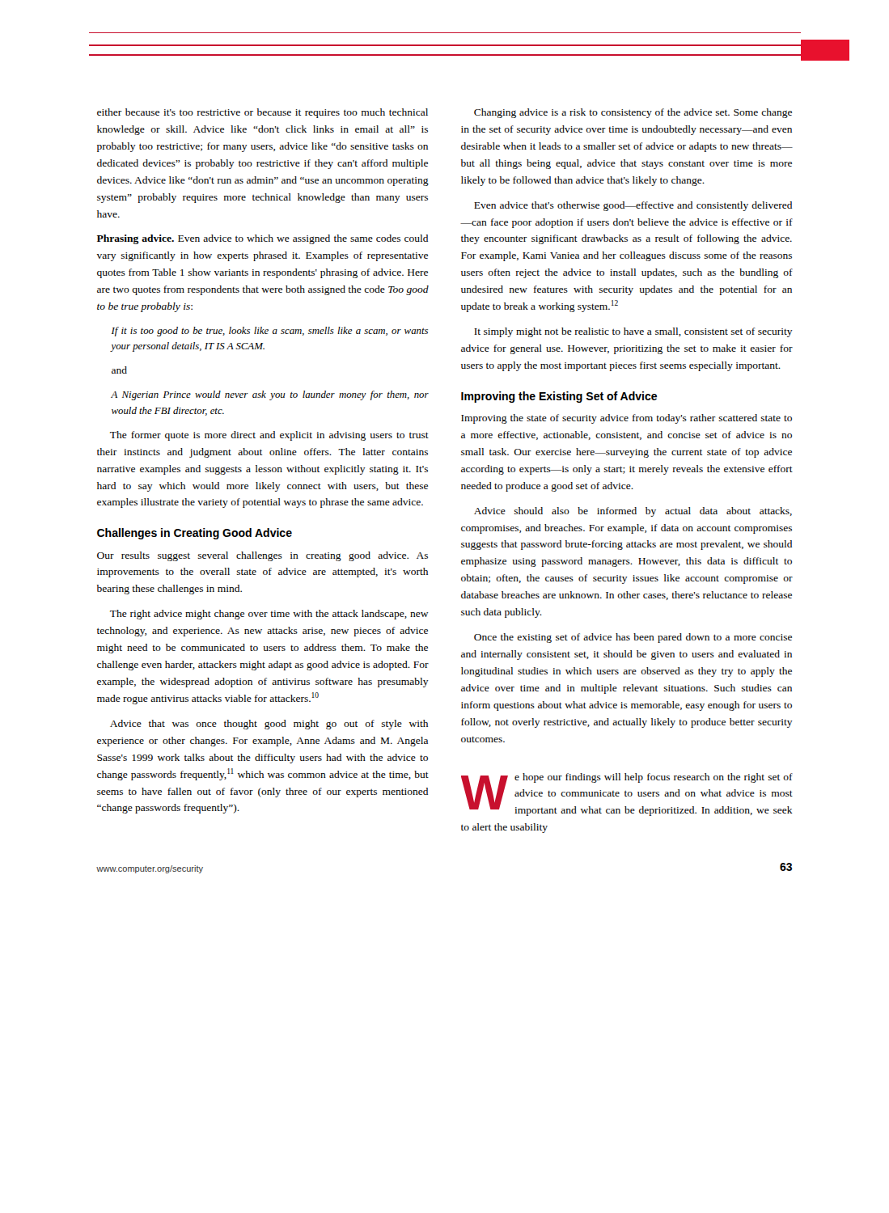either because it's too restrictive or because it requires too much technical knowledge or skill. Advice like “don't click links in email at all” is probably too restrictive; for many users, advice like “do sensitive tasks on dedicated devices” is probably too restrictive if they can't afford multiple devices. Advice like “don't run as admin” and “use an uncommon operating system” probably requires more technical knowledge than many users have.
Phrasing advice. Even advice to which we assigned the same codes could vary significantly in how experts phrased it. Examples of representative quotes from Table 1 show variants in respondents' phrasing of advice. Here are two quotes from respondents that were both assigned the code Too good to be true probably is:
If it is too good to be true, looks like a scam, smells like a scam, or wants your personal details, IT IS A SCAM.
and
A Nigerian Prince would never ask you to launder money for them, nor would the FBI director, etc.
The former quote is more direct and explicit in advising users to trust their instincts and judgment about online offers. The latter contains narrative examples and suggests a lesson without explicitly stating it. It's hard to say which would more likely connect with users, but these examples illustrate the variety of potential ways to phrase the same advice.
Challenges in Creating Good Advice
Our results suggest several challenges in creating good advice. As improvements to the overall state of advice are attempted, it's worth bearing these challenges in mind.
The right advice might change over time with the attack landscape, new technology, and experience. As new attacks arise, new pieces of advice might need to be communicated to users to address them. To make the challenge even harder, attackers might adapt as good advice is adopted. For example, the widespread adoption of antivirus software has presumably made rogue antivirus attacks viable for attackers.10
Advice that was once thought good might go out of style with experience or other changes. For example, Anne Adams and M. Angela Sasse's 1999 work talks about the difficulty users had with the advice to change passwords frequently,11 which was common advice at the time, but seems to have fallen out of favor (only three of our experts mentioned “change passwords frequently”).
Changing advice is a risk to consistency of the advice set. Some change in the set of security advice over time is undoubtedly necessary—and even desirable when it leads to a smaller set of advice or adapts to new threats—but all things being equal, advice that stays constant over time is more likely to be followed than advice that's likely to change.
Even advice that's otherwise good—effective and consistently delivered—can face poor adoption if users don't believe the advice is effective or if they encounter significant drawbacks as a result of following the advice. For example, Kami Vaniea and her colleagues discuss some of the reasons users often reject the advice to install updates, such as the bundling of undesired new features with security updates and the potential for an update to break a working system.12
It simply might not be realistic to have a small, consistent set of security advice for general use. However, prioritizing the set to make it easier for users to apply the most important pieces first seems especially important.
Improving the Existing Set of Advice
Improving the state of security advice from today's rather scattered state to a more effective, actionable, consistent, and concise set of advice is no small task. Our exercise here—surveying the current state of top advice according to experts—is only a start; it merely reveals the extensive effort needed to produce a good set of advice.
Advice should also be informed by actual data about attacks, compromises, and breaches. For example, if data on account compromises suggests that password brute-forcing attacks are most prevalent, we should emphasize using password managers. However, this data is difficult to obtain; often, the causes of security issues like account compromise or database breaches are unknown. In other cases, there's reluctance to release such data publicly.
Once the existing set of advice has been pared down to a more concise and internally consistent set, it should be given to users and evaluated in longitudinal studies in which users are observed as they try to apply the advice over time and in multiple relevant situations. Such studies can inform questions about what advice is memorable, easy enough for users to follow, not overly restrictive, and actually likely to produce better security outcomes.
We hope our findings will help focus research on the right set of advice to communicate to users and on what advice is most important and what can be deprioritized. In addition, we seek to alert the usability
www.computer.org/security
63